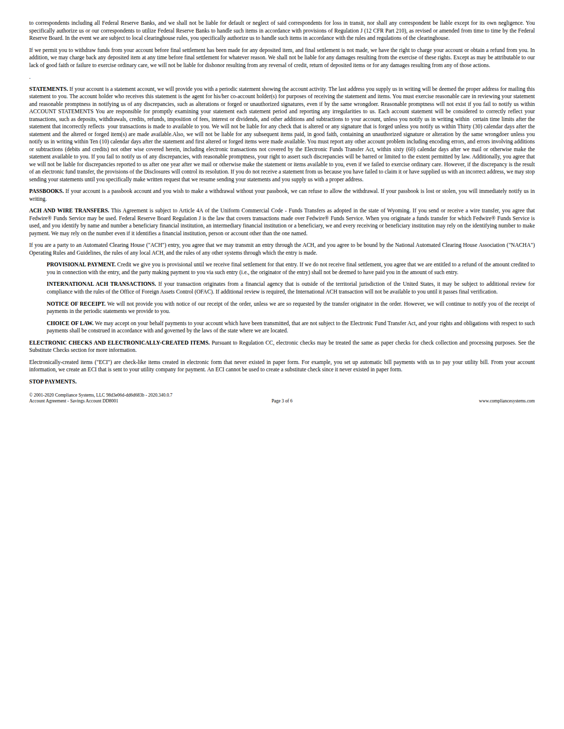to correspondents including all Federal Reserve Banks, and we shall not be liable for default or neglect of said correspondents for loss in transit, nor shall any correspondent be liable except for its own negligence. You specifically authorize us or our correspondents to utilize Federal Reserve Banks to handle such items in accordance with provisions of Regulation J (12 CFR Part 210), as revised or amended from time to time by the Federal Reserve Board. In the event we are subject to local clearinghouse rules, you specifically authorize us to handle such items in accordance with the rules and regulations of the clearinghouse.
If we permit you to withdraw funds from your account before final settlement has been made for any deposited item, and final settlement is not made, we have the right to charge your account or obtain a refund from you. In addition, we may charge back any deposited item at any time before final settlement for whatever reason. We shall not be liable for any damages resulting from the exercise of these rights. Except as may be attributable to our lack of good faith or failure to exercise ordinary care, we will not be liable for dishonor resulting from any reversal of credit, return of deposited items or for any damages resulting from any of those actions.
.
STATEMENTS. If your account is a statement account, we will provide you with a periodic statement showing the account activity. The last address you supply us in writing will be deemed the proper address for mailing this statement to you. The account holder who receives this statement is the agent for his/her co-account holder(s) for purposes of receiving the statement and items. You must exercise reasonable care in reviewing your statement and reasonable promptness in notifying us of any discrepancies, such as alterations or forged or unauthorized signatures, even if by the same wrongdoer. Reasonable promptness will not exist if you fail to notify us within ACCOUNT STATEMENTS You are responsible for promptly examining your statement each statement period and reporting any irregularities to us. Each account statement will be considered to correctly reflect your transactions, such as deposits, withdrawals, credits, refunds, imposition of fees, interest or dividends, and other additions and subtractions to your account, unless you notify us in writing within certain time limits after the statement that incorrectly reflects your transactions is made to available to you. We will not be liable for any check that is altered or any signature that is forged unless you notify us within Thirty (30) calendar days after the statement and the altered or forged item(s) are made available.Also, we will not be liable for any subsequent items paid, in good faith, containing an unauthorized signature or alteration by the same wrongdoer unless you notify us in writing within Ten (10) calendar days after the statement and first altered or forged items were made available. You must report any other account problem including encoding errors, and errors involving additions or subtractions (debits and credits) not other wise covered herein, including electronic transactions not covered by the Electronic Funds Transfer Act, within sixty (60) calendar days after we mail or otherwise make the statement available to you. If you fail to notify us of any discrepancies, with reasonable promptness, your right to assert such discrepancies will be barred or limited to the extent permitted by law. Additionally, you agree that we will not be liable for discrepancies reported to us after one year after we mail or otherwise make the statement or items available to you, even if we failed to exercise ordinary care. However, if the discrepancy is the result of an electronic fund transfer, the provisions of the Disclosures will control its resolution. If you do not receive a statement from us because you have failed to claim it or have supplied us with an incorrect address, we may stop sending your statements until you specifically make written request that we resume sending your statements and you supply us with a proper address.
PASSBOOKS. If your account is a passbook account and you wish to make a withdrawal without your passbook, we can refuse to allow the withdrawal. If your passbook is lost or stolen, you will immediately notify us in writing.
ACH AND WIRE TRANSFERS. This Agreement is subject to Article 4A of the Uniform Commercial Code - Funds Transfers as adopted in the state of Wyoming. If you send or receive a wire transfer, you agree that Fedwire® Funds Service may be used. Federal Reserve Board Regulation J is the law that covers transactions made over Fedwire® Funds Service. When you originate a funds transfer for which Fedwire® Funds Service is used, and you identify by name and number a beneficiary financial institution, an intermediary financial institution or a beneficiary, we and every receiving or beneficiary institution may rely on the identifying number to make payment. We may rely on the number even if it identifies a financial institution, person or account other than the one named.
If you are a party to an Automated Clearing House ("ACH") entry, you agree that we may transmit an entry through the ACH, and you agree to be bound by the National Automated Clearing House Association ("NACHA") Operating Rules and Guidelines, the rules of any local ACH, and the rules of any other systems through which the entry is made.
PROVISIONAL PAYMENT. Credit we give you is provisional until we receive final settlement for that entry. If we do not receive final settlement, you agree that we are entitled to a refund of the amount credited to you in connection with the entry, and the party making payment to you via such entry (i.e., the originator of the entry) shall not be deemed to have paid you in the amount of such entry.
INTERNATIONAL ACH TRANSACTIONS. If your transaction originates from a financial agency that is outside of the territorial jurisdiction of the United States, it may be subject to additional review for compliance with the rules of the Office of Foreign Assets Control (OFAC). If additional review is required, the International ACH transaction will not be available to you until it passes final verification.
NOTICE OF RECEIPT. We will not provide you with notice of our receipt of the order, unless we are so requested by the transfer originator in the order. However, we will continue to notify you of the receipt of payments in the periodic statements we provide to you.
CHOICE OF LAW. We may accept on your behalf payments to your account which have been transmitted, that are not subject to the Electronic Fund Transfer Act, and your rights and obligations with respect to such payments shall be construed in accordance with and governed by the laws of the state where we are located.
ELECTRONIC CHECKS AND ELECTRONICALLY-CREATED ITEMS. Pursuant to Regulation CC, electronic checks may be treated the same as paper checks for check collection and processing purposes. See the Substitute Checks section for more information.
Electronically-created items ("ECI") are check-like items created in electronic form that never existed in paper form. For example, you set up automatic bill payments with us to pay your utility bill. From your account information, we create an ECI that is sent to your utility company for payment. An ECI cannot be used to create a substitute check since it never existed in paper form.
STOP PAYMENTS.
© 2001-2020 Compliance Systems, LLC 98d3e06d-dd6d683b - 2020.340.0.7
Account Agreement - Savings Account DD8001
Page 3 of 6
www.compliancesystems.com